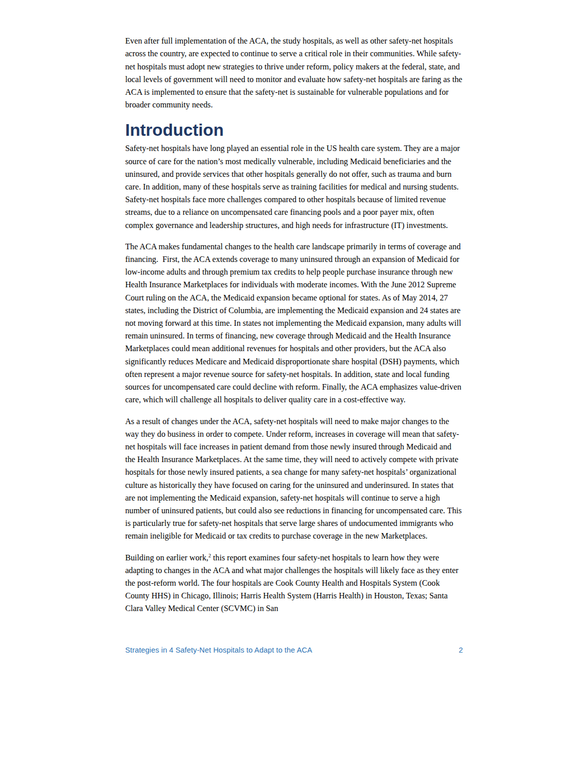Even after full implementation of the ACA, the study hospitals, as well as other safety-net hospitals across the country, are expected to continue to serve a critical role in their communities. While safety-net hospitals must adopt new strategies to thrive under reform, policy makers at the federal, state, and local levels of government will need to monitor and evaluate how safety-net hospitals are faring as the ACA is implemented to ensure that the safety-net is sustainable for vulnerable populations and for broader community needs.
Introduction
Safety-net hospitals have long played an essential role in the US health care system. They are a major source of care for the nation’s most medically vulnerable, including Medicaid beneficiaries and the uninsured, and provide services that other hospitals generally do not offer, such as trauma and burn care. In addition, many of these hospitals serve as training facilities for medical and nursing students. Safety-net hospitals face more challenges compared to other hospitals because of limited revenue streams, due to a reliance on uncompensated care financing pools and a poor payer mix, often complex governance and leadership structures, and high needs for infrastructure (IT) investments.
The ACA makes fundamental changes to the health care landscape primarily in terms of coverage and financing. First, the ACA extends coverage to many uninsured through an expansion of Medicaid for low-income adults and through premium tax credits to help people purchase insurance through new Health Insurance Marketplaces for individuals with moderate incomes. With the June 2012 Supreme Court ruling on the ACA, the Medicaid expansion became optional for states. As of May 2014, 27 states, including the District of Columbia, are implementing the Medicaid expansion and 24 states are not moving forward at this time. In states not implementing the Medicaid expansion, many adults will remain uninsured. In terms of financing, new coverage through Medicaid and the Health Insurance Marketplaces could mean additional revenues for hospitals and other providers, but the ACA also significantly reduces Medicare and Medicaid disproportionate share hospital (DSH) payments, which often represent a major revenue source for safety-net hospitals. In addition, state and local funding sources for uncompensated care could decline with reform. Finally, the ACA emphasizes value-driven care, which will challenge all hospitals to deliver quality care in a cost-effective way.
As a result of changes under the ACA, safety-net hospitals will need to make major changes to the way they do business in order to compete. Under reform, increases in coverage will mean that safety-net hospitals will face increases in patient demand from those newly insured through Medicaid and the Health Insurance Marketplaces. At the same time, they will need to actively compete with private hospitals for those newly insured patients, a sea change for many safety-net hospitals’ organizational culture as historically they have focused on caring for the uninsured and underinsured. In states that are not implementing the Medicaid expansion, safety-net hospitals will continue to serve a high number of uninsured patients, but could also see reductions in financing for uncompensated care. This is particularly true for safety-net hospitals that serve large shares of undocumented immigrants who remain ineligible for Medicaid or tax credits to purchase coverage in the new Marketplaces.
Building on earlier work,2 this report examines four safety-net hospitals to learn how they were adapting to changes in the ACA and what major challenges the hospitals will likely face as they enter the post-reform world. The four hospitals are Cook County Health and Hospitals System (Cook County HHS) in Chicago, Illinois; Harris Health System (Harris Health) in Houston, Texas; Santa Clara Valley Medical Center (SCVMC) in San
Strategies in 4 Safety-Net Hospitals to Adapt to the ACA 2